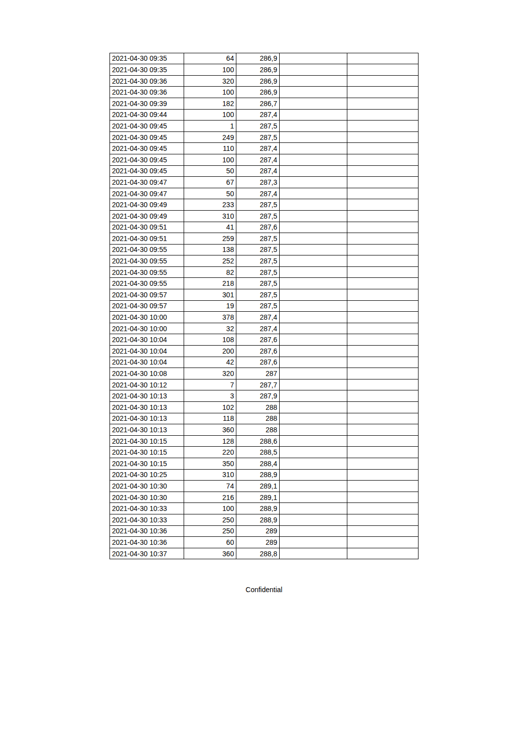| 2021-04-30 09:35 | 64 | 286,9 | | |
| 2021-04-30 09:35 | 100 | 286,9 | | |
| 2021-04-30 09:36 | 320 | 286,9 | | |
| 2021-04-30 09:36 | 100 | 286,9 | | |
| 2021-04-30 09:39 | 182 | 286,7 | | |
| 2021-04-30 09:44 | 100 | 287,4 | | |
| 2021-04-30 09:45 | 1 | 287,5 | | |
| 2021-04-30 09:45 | 249 | 287,5 | | |
| 2021-04-30 09:45 | 110 | 287,4 | | |
| 2021-04-30 09:45 | 100 | 287,4 | | |
| 2021-04-30 09:45 | 50 | 287,4 | | |
| 2021-04-30 09:47 | 67 | 287,3 | | |
| 2021-04-30 09:47 | 50 | 287,4 | | |
| 2021-04-30 09:49 | 233 | 287,5 | | |
| 2021-04-30 09:49 | 310 | 287,5 | | |
| 2021-04-30 09:51 | 41 | 287,6 | | |
| 2021-04-30 09:51 | 259 | 287,5 | | |
| 2021-04-30 09:55 | 138 | 287,5 | | |
| 2021-04-30 09:55 | 252 | 287,5 | | |
| 2021-04-30 09:55 | 82 | 287,5 | | |
| 2021-04-30 09:55 | 218 | 287,5 | | |
| 2021-04-30 09:57 | 301 | 287,5 | | |
| 2021-04-30 09:57 | 19 | 287,5 | | |
| 2021-04-30 10:00 | 378 | 287,4 | | |
| 2021-04-30 10:00 | 32 | 287,4 | | |
| 2021-04-30 10:04 | 108 | 287,6 | | |
| 2021-04-30 10:04 | 200 | 287,6 | | |
| 2021-04-30 10:04 | 42 | 287,6 | | |
| 2021-04-30 10:08 | 320 | 287 | | |
| 2021-04-30 10:12 | 7 | 287,7 | | |
| 2021-04-30 10:13 | 3 | 287,9 | | |
| 2021-04-30 10:13 | 102 | 288 | | |
| 2021-04-30 10:13 | 118 | 288 | | |
| 2021-04-30 10:13 | 360 | 288 | | |
| 2021-04-30 10:15 | 128 | 288,6 | | |
| 2021-04-30 10:15 | 220 | 288,5 | | |
| 2021-04-30 10:15 | 350 | 288,4 | | |
| 2021-04-30 10:25 | 310 | 288,9 | | |
| 2021-04-30 10:30 | 74 | 289,1 | | |
| 2021-04-30 10:30 | 216 | 289,1 | | |
| 2021-04-30 10:33 | 100 | 288,9 | | |
| 2021-04-30 10:33 | 250 | 288,9 | | |
| 2021-04-30 10:36 | 250 | 289 | | |
| 2021-04-30 10:36 | 60 | 289 | | |
| 2021-04-30 10:37 | 360 | 288,8 | | |
Confidential